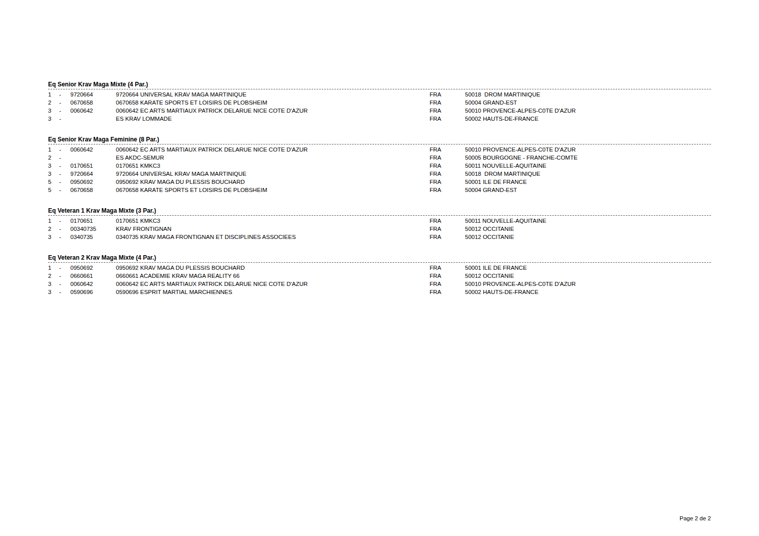Eq Senior Krav Maga Mixte (4 Par.)
| 1 | - | 9720664 | 9720664 UNIVERSAL KRAV MAGA MARTINIQUE | FRA | 50018 DROM MARTINIQUE |
| 2 | - | 0670658 | 0670658 KARATE SPORTS ET LOISIRS DE PLOBSHEIM | FRA | 50004 GRAND-EST |
| 3 | - | 0060642 | 0060642 EC ARTS MARTIAUX PATRICK DELARUE NICE COTE D'AZUR | FRA | 50010 PROVENCE-ALPES-C0TE D'AZUR |
| 3 | - | | ES KRAV LOMMADE | FRA | 50002 HAUTS-DE-FRANCE |
Eq Senior Krav Maga Feminine (8 Par.)
| 1 | - | 0060642 | 0060642 EC ARTS MARTIAUX PATRICK DELARUE NICE COTE D'AZUR | FRA | 50010 PROVENCE-ALPES-C0TE D'AZUR |
| 2 | - | | ES AKDC-SEMUR | FRA | 50005 BOURGOGNE - FRANCHE-COMTE |
| 3 | - | 0170651 | 0170651 KMKC3 | FRA | 50011 NOUVELLE-AQUITAINE |
| 3 | - | 9720664 | 9720664 UNIVERSAL KRAV MAGA MARTINIQUE | FRA | 50018 DROM MARTINIQUE |
| 5 | - | 0950692 | 0950692 KRAV MAGA DU PLESSIS BOUCHARD | FRA | 50001 ILE DE FRANCE |
| 5 | - | 0670658 | 0670658 KARATE SPORTS ET LOISIRS DE PLOBSHEIM | FRA | 50004 GRAND-EST |
Eq Veteran 1 Krav Maga Mixte (3 Par.)
| 1 | - | 0170651 | 0170651 KMKC3 | FRA | 50011 NOUVELLE-AQUITAINE |
| 2 | - | 00340735 | KRAV FRONTIGNAN | FRA | 50012 OCCITANIE |
| 3 | - | 0340735 | 0340735 KRAV MAGA FRONTIGNAN ET DISCIPLINES ASSOCIEES | FRA | 50012 OCCITANIE |
Eq Veteran 2 Krav Maga Mixte (4 Par.)
| 1 | - | 0950692 | 0950692 KRAV MAGA DU PLESSIS BOUCHARD | FRA | 50001 ILE DE FRANCE |
| 2 | - | 0660661 | 0660661 ACADEMIE KRAV MAGA REALITY 66 | FRA | 50012 OCCITANIE |
| 3 | - | 0060642 | 0060642 EC ARTS MARTIAUX PATRICK DELARUE NICE COTE D'AZUR | FRA | 50010 PROVENCE-ALPES-C0TE D'AZUR |
| 3 | - | 0590696 | 0590696 ESPRIT MARTIAL MARCHIENNES | FRA | 50002 HAUTS-DE-FRANCE |
Page 2 de 2